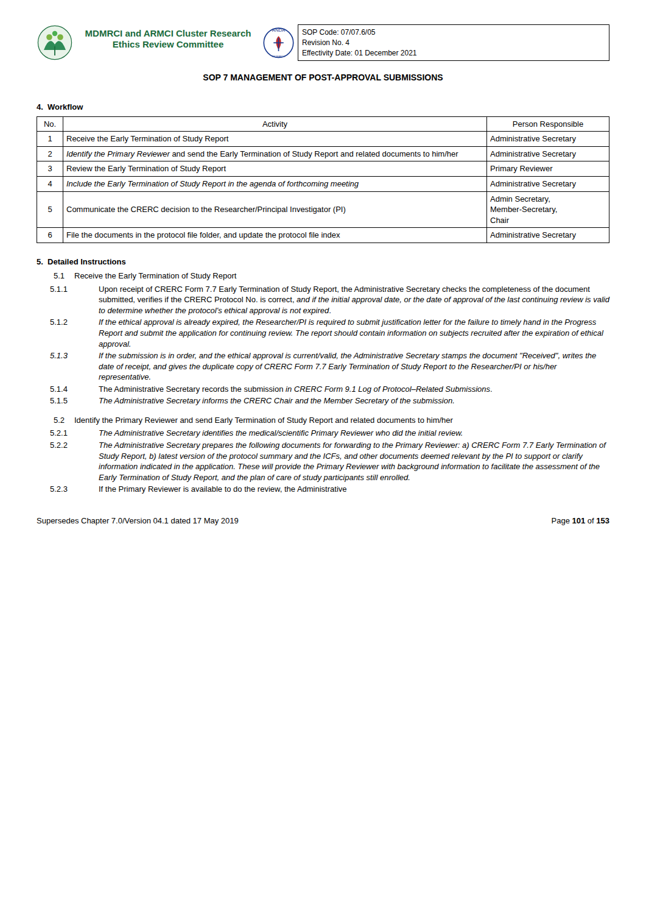MDMRCI and ARMCI Cluster Research
Ethics Review Committee
ANDA RESEARCH
SOP Code: 07/07.6/05
Revision No. 4
Effectivity Date: 01 December 2021
SOP 7 MANAGEMENT OF POST-APPROVAL SUBMISSIONS
4. Workflow
| No. | Activity | Person Responsible |
| --- | --- | --- |
| 1 | Receive the Early Termination of Study Report | Administrative Secretary |
| 2 | Identify the Primary Reviewer and send the Early Termination of Study Report and related documents to him/her | Administrative Secretary |
| 3 | Review the Early Termination of Study Report | Primary Reviewer |
| 4 | Include the Early Termination of Study Report in the agenda of forthcoming meeting | Administrative Secretary |
| 5 | Communicate the CRERC decision to the Researcher/Principal Investigator (PI) | Admin Secretary, Member-Secretary, Chair |
| 6 | File the documents in the protocol file folder, and update the protocol file index | Administrative Secretary |
5. Detailed Instructions
5.1 Receive the Early Termination of Study Report
5.1.1 Upon receipt of CRERC Form 7.7 Early Termination of Study Report, the Administrative Secretary checks the completeness of the document submitted, verifies if the CRERC Protocol No. is correct, and if the initial approval date, or the date of approval of the last continuing review is valid to determine whether the protocol's ethical approval is not expired.
5.1.2 If the ethical approval is already expired, the Researcher/PI is required to submit justification letter for the failure to timely hand in the Progress Report and submit the application for continuing review. The report should contain information on subjects recruited after the expiration of ethical approval.
5.1.3 If the submission is in order, and the ethical approval is current/valid, the Administrative Secretary stamps the document "Received", writes the date of receipt, and gives the duplicate copy of CRERC Form 7.7 Early Termination of Study Report to the Researcher/PI or his/her representative.
5.1.4 The Administrative Secretary records the submission in CRERC Form 9.1 Log of Protocol–Related Submissions.
5.1.5 The Administrative Secretary informs the CRERC Chair and the Member Secretary of the submission.
5.2 Identify the Primary Reviewer and send Early Termination of Study Report and related documents to him/her
5.2.1 The Administrative Secretary identifies the medical/scientific Primary Reviewer who did the initial review.
5.2.2 The Administrative Secretary prepares the following documents for forwarding to the Primary Reviewer: a) CRERC Form 7.7 Early Termination of Study Report, b) latest version of the protocol summary and the ICFs, and other documents deemed relevant by the PI to support or clarify information indicated in the application. These will provide the Primary Reviewer with background information to facilitate the assessment of the Early Termination of Study Report, and the plan of care of study participants still enrolled.
5.2.3 If the Primary Reviewer is available to do the review, the Administrative
Supersedes Chapter 7.0/Version 04.1 dated 17 May 2019
Page 101 of 153